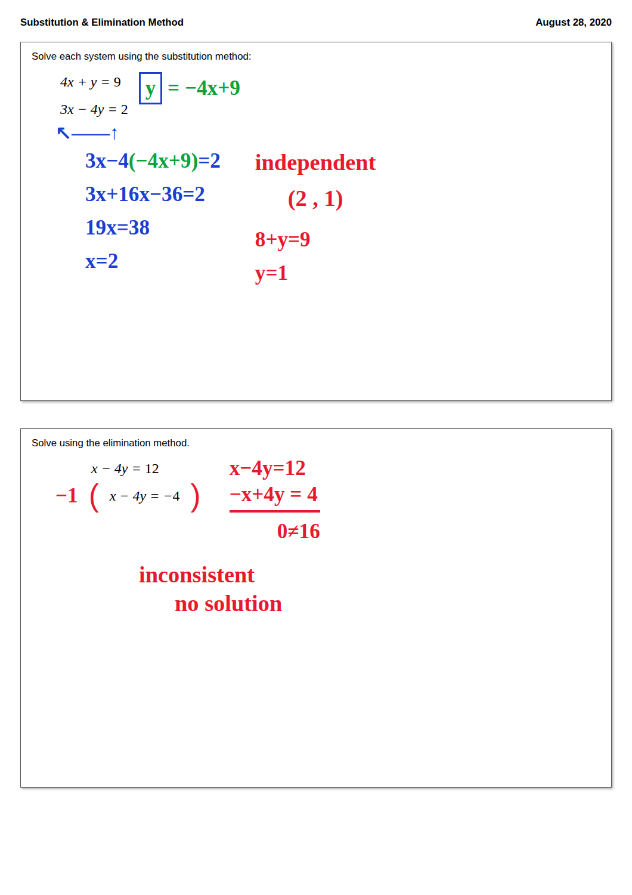Substitution & Elimination Method August 28, 2020
Solve each system using the substitution method:
4x + y = 9
3x − 4y = 2
y = −4x+9
↖——↑
3x−4(−4x+9)=2
3x+16x−36=2
19x=38
x=2
independent
(2 , 1)
8+y=9
y=1
Solve using the elimination method.
x − 4y = 12
−1 ( x − 4y = −4 )
x−4y=12
−x+4y = 4
0≠16
inconsistent
no solution